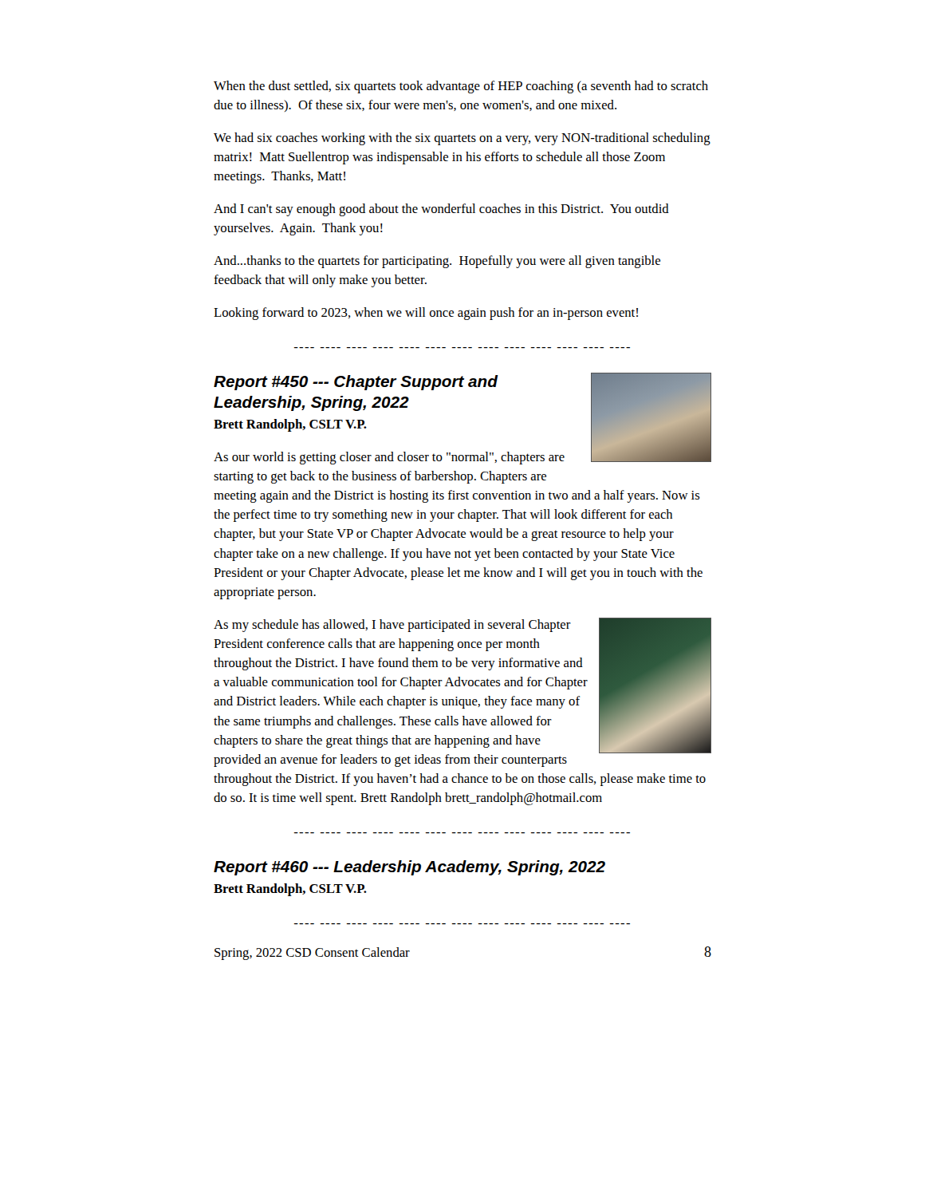When the dust settled, six quartets took advantage of HEP coaching (a seventh had to scratch due to illness). Of these six, four were men's, one women's, and one mixed.
We had six coaches working with the six quartets on a very, very NON-traditional scheduling matrix! Matt Suellentrop was indispensable in his efforts to schedule all those Zoom meetings. Thanks, Matt!
And I can't say enough good about the wonderful coaches in this District. You outdid yourselves. Again. Thank you!
And...thanks to the quartets for participating. Hopefully you were all given tangible feedback that will only make you better.
Looking forward to 2023, when we will once again push for an in-person event!
---- ---- ---- ---- ---- ---- ---- ---- ---- ---- ---- ---- ----
Report #450 --- Chapter Support and Leadership, Spring, 2022
Brett Randolph, CSLT V.P.
As our world is getting closer and closer to "normal", chapters are starting to get back to the business of barbershop. Chapters are meeting again and the District is hosting its first convention in two and a half years. Now is the perfect time to try something new in your chapter. That will look different for each chapter, but your State VP or Chapter Advocate would be a great resource to help your chapter take on a new challenge. If you have not yet been contacted by your State Vice President or your Chapter Advocate, please let me know and I will get you in touch with the appropriate person.
As my schedule has allowed, I have participated in several Chapter President conference calls that are happening once per month throughout the District. I have found them to be very informative and a valuable communication tool for Chapter Advocates and for Chapter and District leaders. While each chapter is unique, they face many of the same triumphs and challenges. These calls have allowed for chapters to share the great things that are happening and have provided an avenue for leaders to get ideas from their counterparts throughout the District. If you haven’t had a chance to be on those calls, please make time to do so. It is time well spent. Brett Randolph brett_randolph@hotmail.com
---- ---- ---- ---- ---- ---- ---- ---- ---- ---- ---- ---- ----
Report #460 --- Leadership Academy, Spring, 2022
Brett Randolph, CSLT V.P.
---- ---- ---- ---- ---- ---- ---- ---- ---- ---- ---- ---- ----
Spring, 2022 CSD Consent Calendar 8